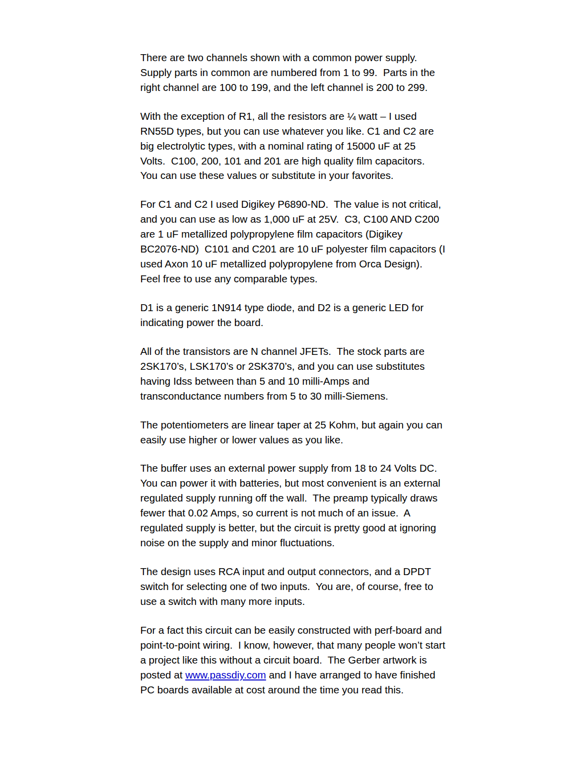There are two channels shown with a common power supply. Supply parts in common are numbered from 1 to 99. Parts in the right channel are 100 to 199, and the left channel is 200 to 299.
With the exception of R1, all the resistors are ¼ watt – I used RN55D types, but you can use whatever you like. C1 and C2 are big electrolytic types, with a nominal rating of 15000 uF at 25 Volts. C100, 200, 101 and 201 are high quality film capacitors. You can use these values or substitute in your favorites.
For C1 and C2 I used Digikey P6890-ND. The value is not critical, and you can use as low as 1,000 uF at 25V. C3, C100 AND C200 are 1 uF metallized polypropylene film capacitors (Digikey BC2076-ND) C101 and C201 are 10 uF polyester film capacitors (I used Axon 10 uF metallized polypropylene from Orca Design). Feel free to use any comparable types.
D1 is a generic 1N914 type diode, and D2 is a generic LED for indicating power the board.
All of the transistors are N channel JFETs. The stock parts are 2SK170’s, LSK170’s or 2SK370’s, and you can use substitutes having Idss between than 5 and 10 milli-Amps and transconductance numbers from 5 to 30 milli-Siemens.
The potentiometers are linear taper at 25 Kohm, but again you can easily use higher or lower values as you like.
The buffer uses an external power supply from 18 to 24 Volts DC. You can power it with batteries, but most convenient is an external regulated supply running off the wall. The preamp typically draws fewer that 0.02 Amps, so current is not much of an issue. A regulated supply is better, but the circuit is pretty good at ignoring noise on the supply and minor fluctuations.
The design uses RCA input and output connectors, and a DPDT switch for selecting one of two inputs. You are, of course, free to use a switch with many more inputs.
For a fact this circuit can be easily constructed with perf-board and point-to-point wiring. I know, however, that many people won’t start a project like this without a circuit board. The Gerber artwork is posted at www.passdiy.com and I have arranged to have finished PC boards available at cost around the time you read this.